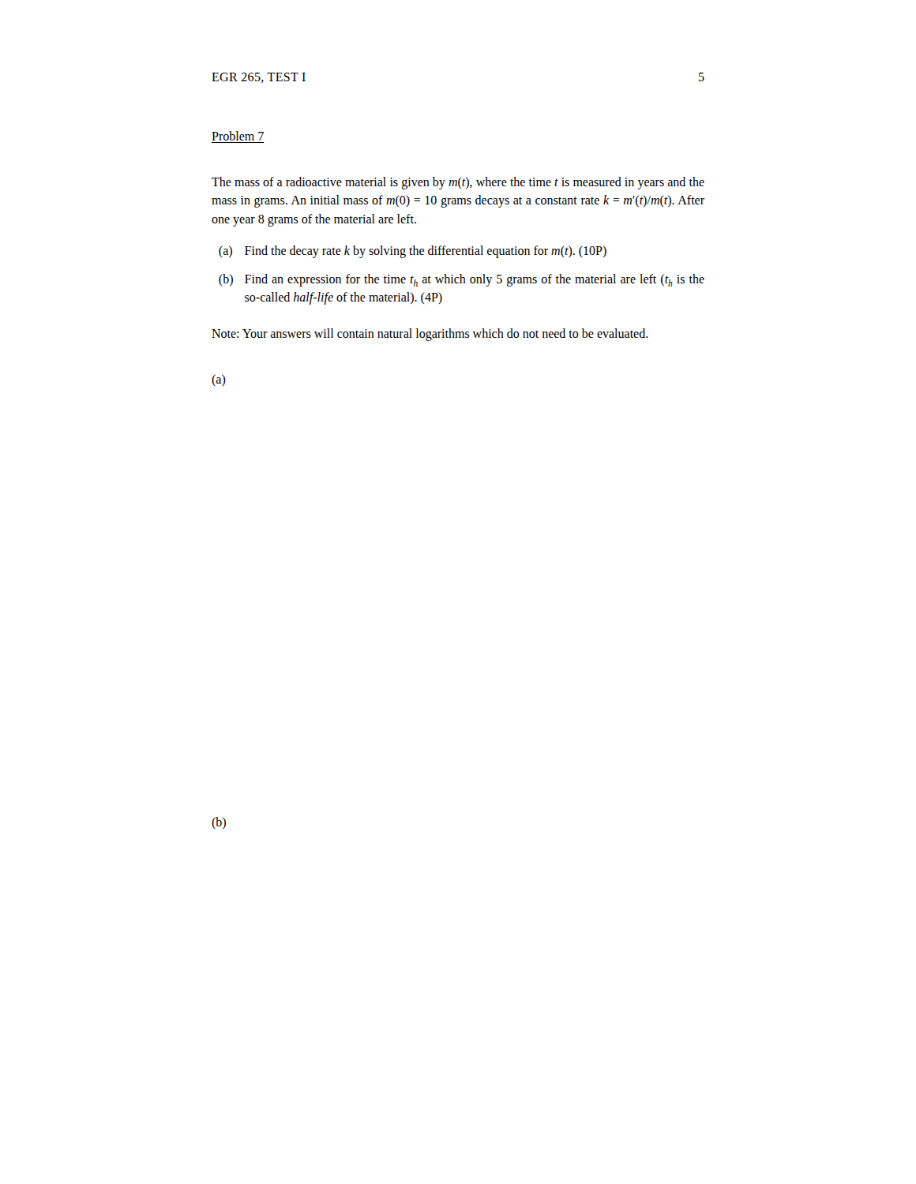EGR 265, TEST I 5
Problem 7
The mass of a radioactive material is given by m(t), where the time t is measured in years and the mass in grams. An initial mass of m(0) = 10 grams decays at a constant rate k = m′(t)/m(t). After one year 8 grams of the material are left.
(a) Find the decay rate k by solving the differential equation for m(t). (10P)
(b) Find an expression for the time th at which only 5 grams of the material are left (th is the so-called half-life of the material). (4P)
Note: Your answers will contain natural logarithms which do not need to be evaluated.
(a)
(b)